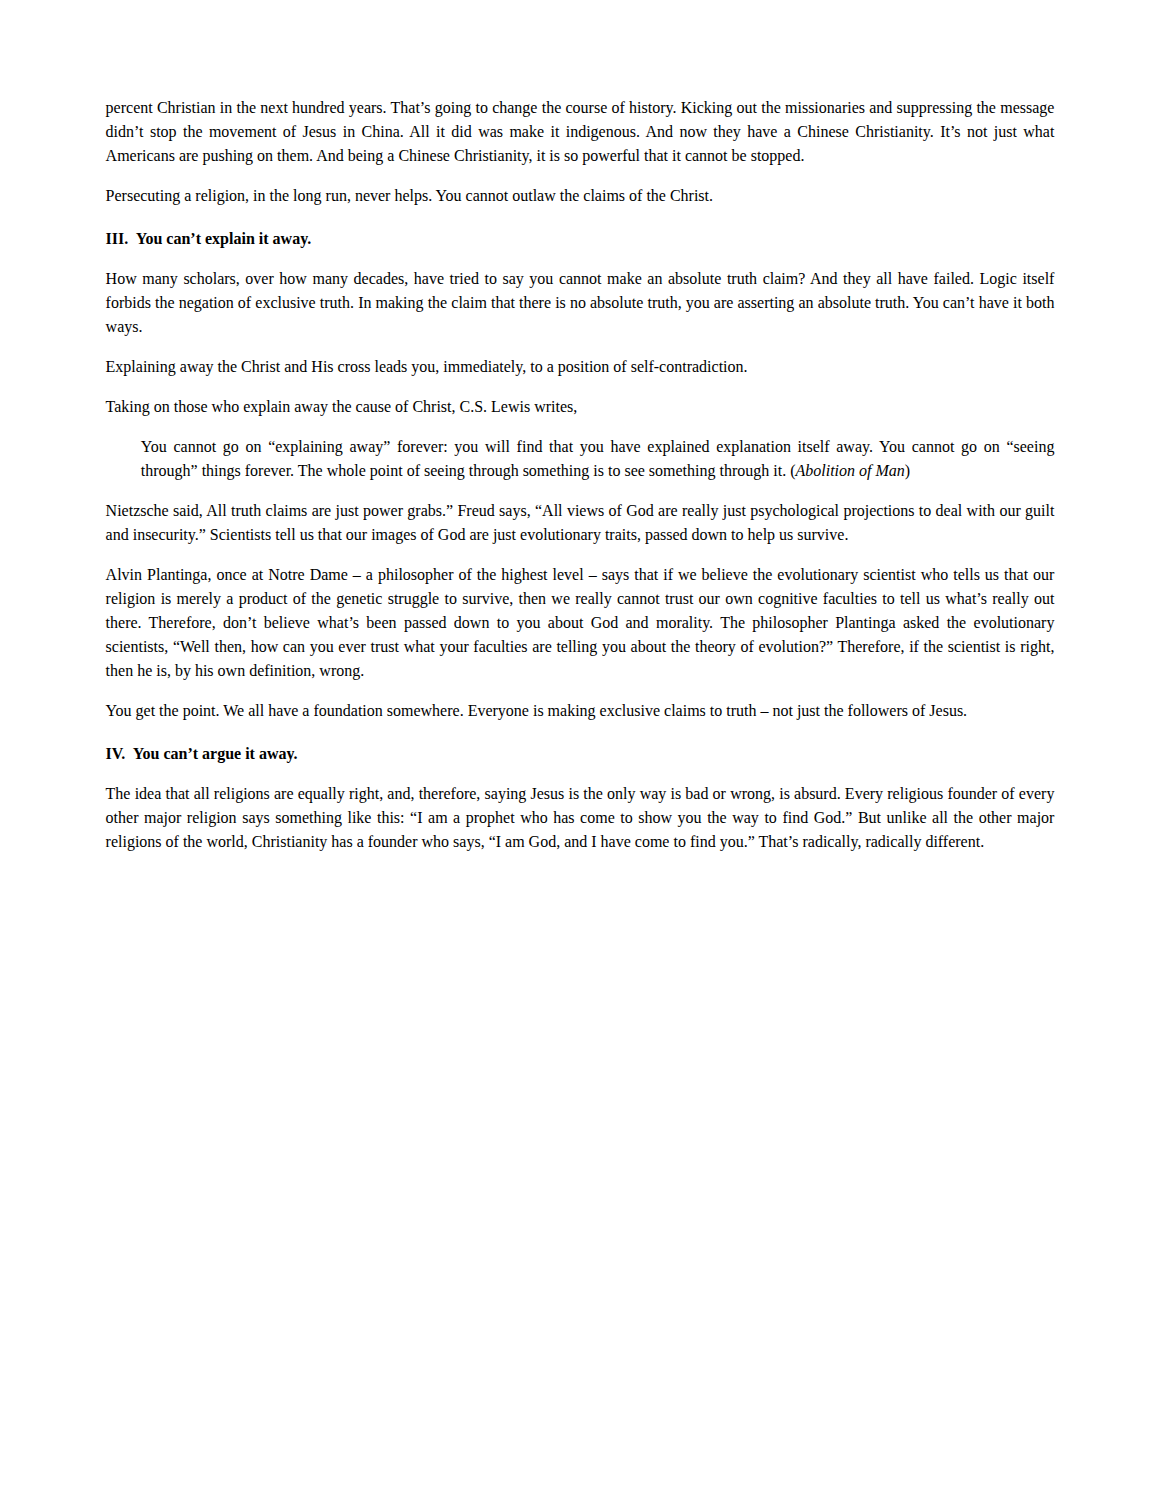percent Christian in the next hundred years. That’s going to change the course of history. Kicking out the missionaries and suppressing the message didn’t stop the movement of Jesus in China. All it did was make it indigenous. And now they have a Chinese Christianity. It’s not just what Americans are pushing on them. And being a Chinese Christianity, it is so powerful that it cannot be stopped.
Persecuting a religion, in the long run, never helps. You cannot outlaw the claims of the Christ.
III. You can’t explain it away.
How many scholars, over how many decades, have tried to say you cannot make an absolute truth claim? And they all have failed. Logic itself forbids the negation of exclusive truth. In making the claim that there is no absolute truth, you are asserting an absolute truth. You can’t have it both ways.
Explaining away the Christ and His cross leads you, immediately, to a position of self-contradiction.
Taking on those who explain away the cause of Christ, C.S. Lewis writes,
You cannot go on “explaining away” forever: you will find that you have explained explanation itself away. You cannot go on “seeing through” things forever. The whole point of seeing through something is to see something through it. (Abolition of Man)
Nietzsche said, All truth claims are just power grabs.” Freud says, “All views of God are really just psychological projections to deal with our guilt and insecurity.” Scientists tell us that our images of God are just evolutionary traits, passed down to help us survive.
Alvin Plantinga, once at Notre Dame – a philosopher of the highest level – says that if we believe the evolutionary scientist who tells us that our religion is merely a product of the genetic struggle to survive, then we really cannot trust our own cognitive faculties to tell us what’s really out there. Therefore, don’t believe what’s been passed down to you about God and morality. The philosopher Plantinga asked the evolutionary scientists, “Well then, how can you ever trust what your faculties are telling you about the theory of evolution?” Therefore, if the scientist is right, then he is, by his own definition, wrong.
You get the point. We all have a foundation somewhere. Everyone is making exclusive claims to truth – not just the followers of Jesus.
IV. You can’t argue it away.
The idea that all religions are equally right, and, therefore, saying Jesus is the only way is bad or wrong, is absurd. Every religious founder of every other major religion says something like this: “I am a prophet who has come to show you the way to find God.” But unlike all the other major religions of the world, Christianity has a founder who says, “I am God, and I have come to find you.” That’s radically, radically different.